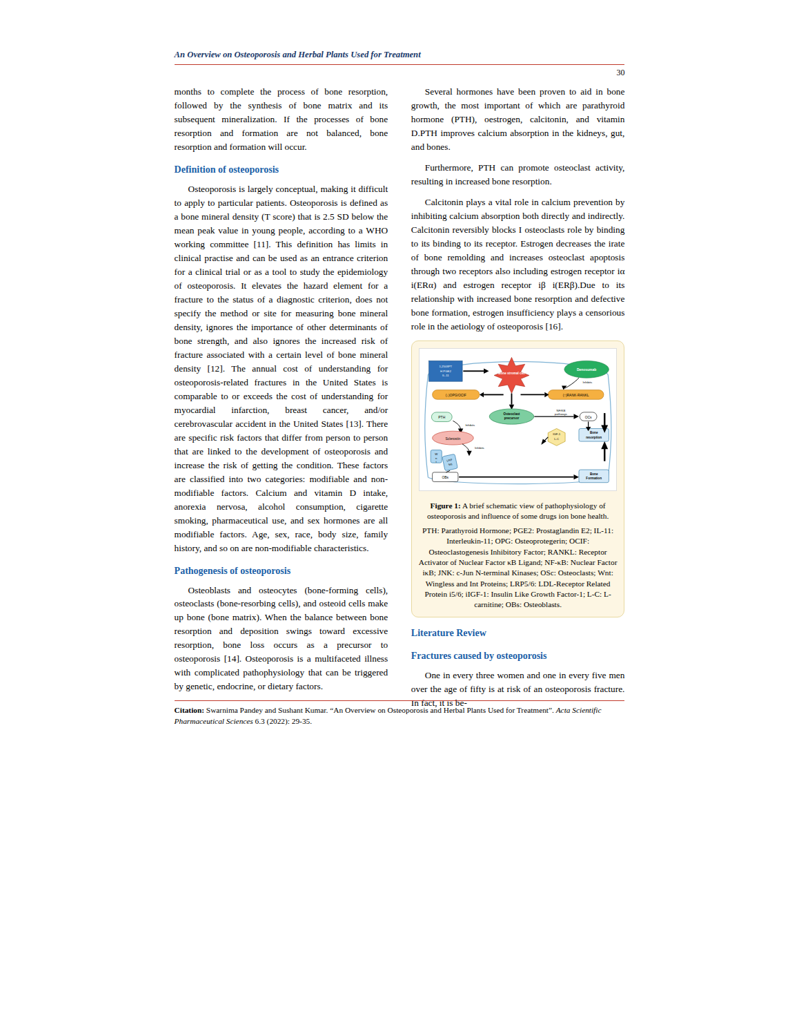An Overview on Osteoporosis and Herbal Plants Used for Treatment
30
months to complete the process of bone resorption, followed by the synthesis of bone matrix and its subsequent mineralization. If the processes of bone resorption and formation are not balanced, bone resorption and formation will occur.
Definition of osteoporosis
Osteoporosis is largely conceptual, making it difficult to apply to particular patients. Osteoporosis is defined as a bone mineral density (T score) that is 2.5 SD below the mean peak value in young people, according to a WHO working committee [11]. This definition has limits in clinical practise and can be used as an entrance criterion for a clinical trial or as a tool to study the epidemiology of osteoporosis. It elevates the hazard element for a fracture to the status of a diagnostic criterion, does not specify the method or site for measuring bone mineral density, ignores the importance of other determinants of bone strength, and also ignores the increased risk of fracture associated with a certain level of bone mineral density [12]. The annual cost of understanding for osteoporosis-related fractures in the United States is comparable to or exceeds the cost of understanding for myocardial infarction, breast cancer, and/or cerebrovascular accident in the United States [13]. There are specific risk factors that differ from person to person that are linked to the development of osteoporosis and increase the risk of getting the condition. These factors are classified into two categories: modifiable and non-modifiable factors. Calcium and vitamin D intake, anorexia nervosa, alcohol consumption, cigarette smoking, pharmaceutical use, and sex hormones are all modifiable factors. Age, sex, race, body size, family history, and so on are non-modifiable characteristics.
Pathogenesis of osteoporosis
Osteoblasts and osteocytes (bone-forming cells), osteoclasts (bone-resorbing cells), and osteoid cells make up bone (bone matrix). When the balance between bone resorption and deposition swings toward excessive resorption, bone loss occurs as a precursor to osteoporosis [14]. Osteoporosis is a multifaceted illness with complicated pathophysiology that can be triggered by genetic, endocrine, or dietary factors.
Several hormones have been proven to aid in bone growth, the most important of which are parathyroid hormone (PTH), oestrogen, calcitonin, and vitamin D.PTH improves calcium absorption in the kidneys, gut, and bones.
Furthermore, PTH can promote osteoclast activity, resulting in increased bone resorption.
Calcitonin plays a vital role in calcium prevention by inhibiting calcium absorption both directly and indirectly. Calcitonin reversibly blocks I osteoclasts role by binding to its binding to its receptor. Estrogen decreases the irate of bone remolding and increases osteoclast apoptosis through two receptors also including estrogen receptor iα i(ERα) and estrogen receptor iβ i(ERβ).Due to its relationship with increased bone resorption and defective bone formation, estrogen insufficiency plays a censorious role in the aetiology of osteoporosis [16].
1,2503PT H PGE2 IL-11 Bone stromal cell Denosumab Inhibits (↓)OPG/OCIF (↑)RANK-RANKL Osteoclast precursor NF/KB pathways OCs PTH Inhibits Sclerostin Inhibits W n t LRP 5/6 IGF-1 L-C Bone resorption OBs Bone Formation
Figure 1: A brief schematic view of pathophysiology of osteoporosis and influence of some drugs ion bone health.
PTH: Parathyroid Hormone; PGE2: Prostaglandin E2; IL-11: Interleukin-11; OPG: Osteoprotegerin; OCIF: Osteoclastogenesis Inhibitory Factor; RANKL: Receptor Activator of Nuclear Factor κB Ligand; NF-κB: Nuclear Factor iκB; JNK: c-Jun N-terminal Kinases; OSc: Osteoclasts; Wnt: Wingless and Int Proteins; LRP5/6: LDL-Receptor Related Protein i5/6; iIGF-1: Insulin Like Growth Factor-1; L-C: L-carnitine; OBs: Osteoblasts.
Literature Review
Fractures caused by osteoporosis
One in every three women and one in every five men over the age of fifty is at risk of an osteoporosis fracture. In fact, it is be-
Citation: Swarnima Pandey and Sushant Kumar. “An Overview on Osteoporosis and Herbal Plants Used for Treatment”. Acta Scientific Pharmaceutical Sciences 6.3 (2022): 29-35.